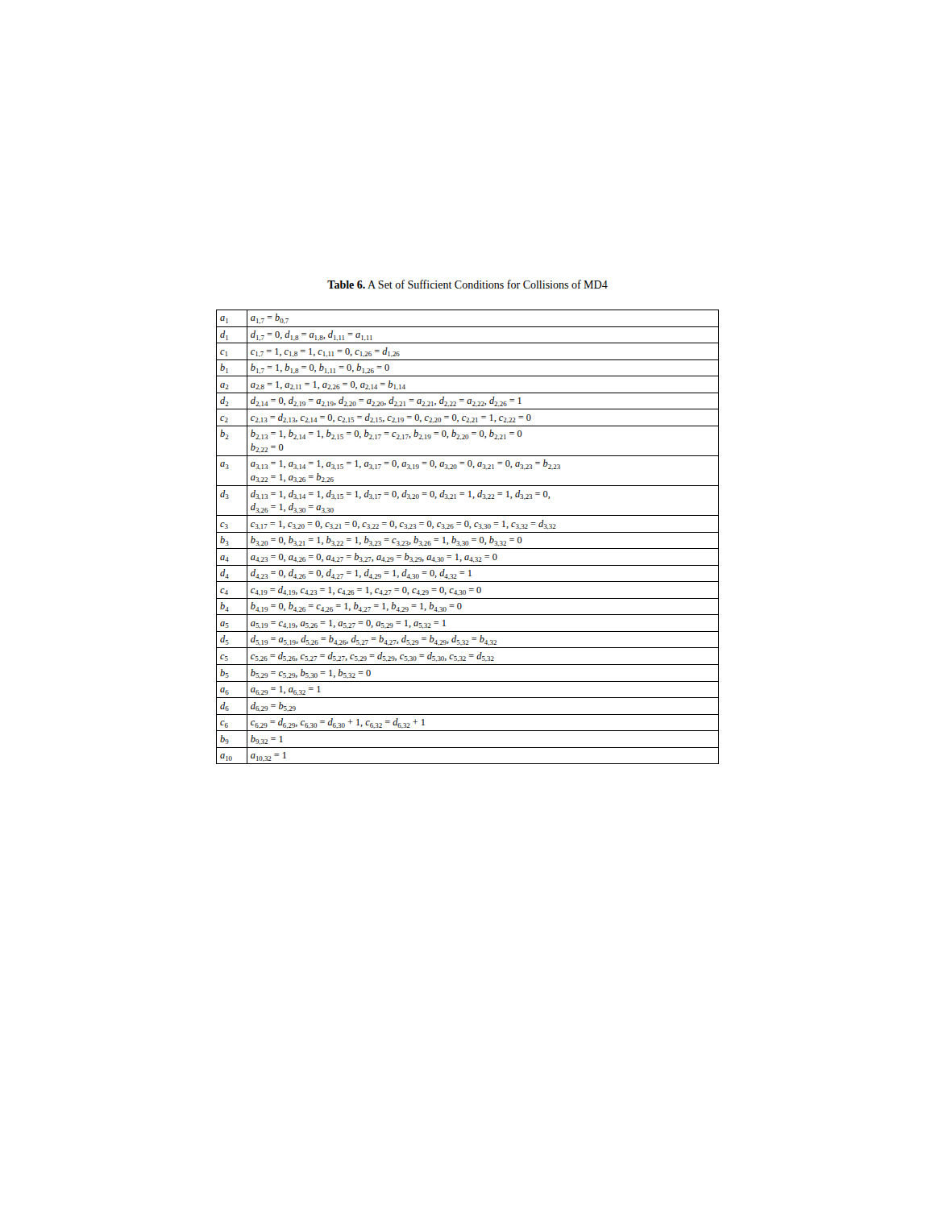Table 6. A Set of Sufficient Conditions for Collisions of MD4
| a 1 | a 1,7 = b 0,7 |
| d 1 | d 1,7 = 0, d 1,8 = a 1,8 , d 1,11 = a 1,11 |
| c 1 | c 1,7 = 1, c 1,8 = 1, c 1,11 = 0, c 1,26 = d 1,26 |
| b 1 | b 1,7 = 1, b 1,8 = 0, b 1,11 = 0, b 1,26 = 0 |
| a 2 | a 2,8 = 1, a 2,11 = 1, a 2,26 = 0, a 2,14 = b 1,14 |
| d 2 | d 2,14 = 0, d 2,19 = a 2,19 , d 2,20 = a 2,20 , d 2,21 = a 2,21 , d 2,22 = a 2,22 , d 2,26 = 1 |
| c 2 | c 2,13 = d 2,13 , c 2,14 = 0, c 2,15 = d 2,15 , c 2,19 = 0, c 2,20 = 0, c 2,21 = 1, c 2,22 = 0 |
| b 2 | b 2,13 = 1, b 2,14 = 1, b 2,15 = 0, b 2,17 = c 2,17 , b 2,19 = 0, b 2,20 = 0, b 2,21 = 0 b 2,22 = 0 |
| a 3 | a 3,13 = 1, a 3,14 = 1, a 3,15 = 1, a 3,17 = 0, a 3,19 = 0, a 3,20 = 0, a 3,21 = 0, a 3,23 = b 2,23 a 3,22 = 1, a 3,26 = b 2,26 |
| d 3 | d 3,13 = 1, d 3,14 = 1, d 3,15 = 1, d 3,17 = 0, d 3,20 = 0, d 3,21 = 1, d 3,22 = 1, d 3,23 = 0, d 3,26 = 1, d 3,30 = a 3,30 |
| c 3 | c 3,17 = 1, c 3,20 = 0, c 3,21 = 0, c 3,22 = 0, c 3,23 = 0, c 3,26 = 0, c 3,30 = 1, c 3,32 = d 3,32 |
| b 3 | b 3,20 = 0, b 3,21 = 1, b 3,22 = 1, b 3,23 = c 3,23 , b 3,26 = 1, b 3,30 = 0, b 3,32 = 0 |
| a 4 | a 4,23 = 0, a 4,26 = 0, a 4,27 = b 3,27 , a 4,29 = b 3,29 , a 4,30 = 1, a 4,32 = 0 |
| d 4 | d 4,23 = 0, d 4,26 = 0, d 4,27 = 1, d 4,29 = 1, d 4,30 = 0, d 4,32 = 1 |
| c 4 | c 4,19 = d 4,19 , c 4,23 = 1, c 4,26 = 1, c 4,27 = 0, c 4,29 = 0, c 4,30 = 0 |
| b 4 | b 4,19 = 0, b 4,26 = c 4,26 = 1, b 4,27 = 1, b 4,29 = 1, b 4,30 = 0 |
| a 5 | a 5,19 = c 4,19 , a 5,26 = 1, a 5,27 = 0, a 5,29 = 1, a 5,32 = 1 |
| d 5 | d 5,19 = a 5,19 , d 5,26 = b 4,26 , d 5,27 = b 4,27 , d 5,29 = b 4,29 , d 5,32 = b 4,32 |
| c 5 | c 5,26 = d 5,26 , c 5,27 = d 5,27 , c 5,29 = d 5,29 , c 5,30 = d 5,30 , c 5,32 = d 5,32 |
| b 5 | b 5,29 = c 5,29 , b 5,30 = 1, b 5,32 = 0 |
| a 6 | a 6,29 = 1, a 6,32 = 1 |
| d 6 | d 6,29 = b 5,29 |
| c 6 | c 6,29 = d 6,29 , c 6,30 = d 6,30 + 1, c 6,32 = d 6,32 + 1 |
| b 9 | b 9,32 = 1 |
| a 10 | a 10,32 = 1 |